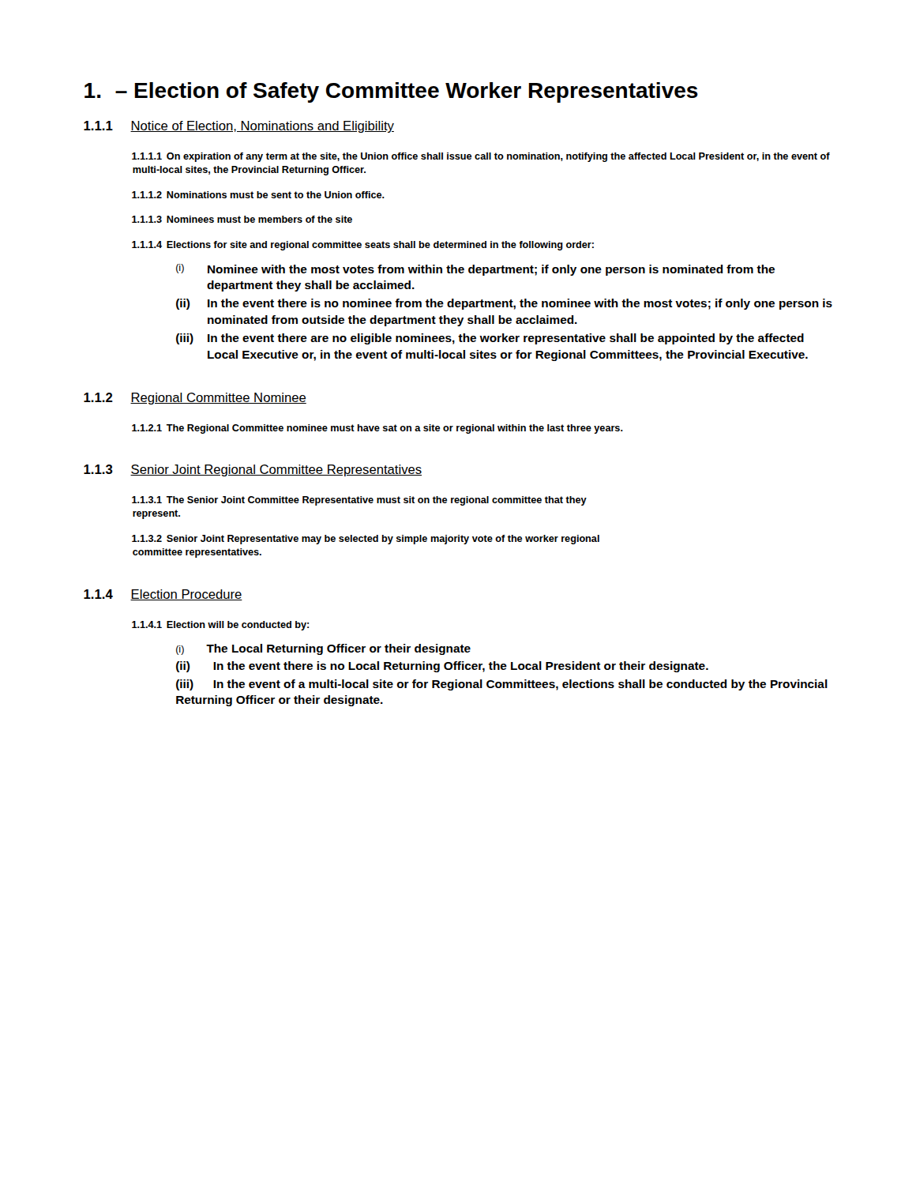1.– Election of Safety Committee Worker Representatives
1.1.1 Notice of Election, Nominations and Eligibility
1.1.1.1 On expiration of any term at the site, the Union office shall issue call to nomination, notifying the affected Local President or, in the event of multi-local sites, the Provincial Returning Officer.
1.1.1.2 Nominations must be sent to the Union office.
1.1.1.3 Nominees must be members of the site
1.1.1.4 Elections for site and regional committee seats shall be determined in the following order:
(i) Nominee with the most votes from within the department; if only one person is nominated from the department they shall be acclaimed.
(ii) In the event there is no nominee from the department, the nominee with the most votes; if only one person is nominated from outside the department they shall be acclaimed.
(iii) In the event there are no eligible nominees, the worker representative shall be appointed by the affected Local Executive or, in the event of multi-local sites or for Regional Committees, the Provincial Executive.
1.1.2 Regional Committee Nominee
1.1.2.1 The Regional Committee nominee must have sat on a site or regional within the last three years.
1.1.3 Senior Joint Regional Committee Representatives
1.1.3.1 The Senior Joint Committee Representative must sit on the regional committee that they represent.
1.1.3.2 Senior Joint Representative may be selected by simple majority vote of the worker regional committee representatives.
1.1.4 Election Procedure
1.1.4.1 Election will be conducted by:
(i) The Local Returning Officer or their designate
(ii) In the event there is no Local Returning Officer, the Local President or their designate.
(iii) In the event of a multi-local site or for Regional Committees, elections shall be conducted by the Provincial Returning Officer or their designate.